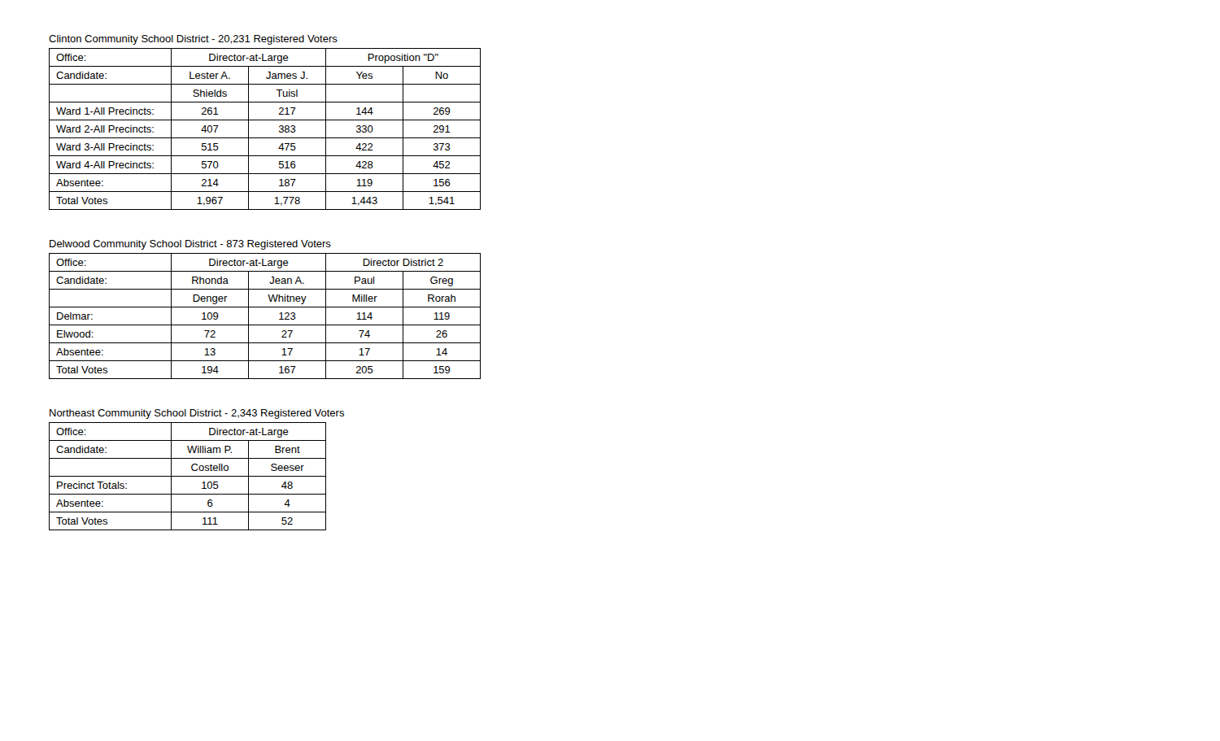Clinton Community School District - 20,231 Registered Voters
| Office: | Director-at-Large | Proposition "D" |
| Candidate: | Lester A. | James J. | Yes | No |
| | Shields | Tuisl | | |
| Ward 1-All Precincts: | 261 | 217 | 144 | 269 |
| Ward 2-All Precincts: | 407 | 383 | 330 | 291 |
| Ward 3-All Precincts: | 515 | 475 | 422 | 373 |
| Ward 4-All Precincts: | 570 | 516 | 428 | 452 |
| Absentee: | 214 | 187 | 119 | 156 |
| Total Votes | 1,967 | 1,778 | 1,443 | 1,541 |
Delwood Community School District - 873 Registered Voters
| Office: | Director-at-Large | Director District 2 |
| Candidate: | Rhonda | Jean A. | Paul | Greg |
| | Denger | Whitney | Miller | Rorah |
| Delmar: | 109 | 123 | 114 | 119 |
| Elwood: | 72 | 27 | 74 | 26 |
| Absentee: | 13 | 17 | 17 | 14 |
| Total Votes | 194 | 167 | 205 | 159 |
Northeast Community School District - 2,343 Registered Voters
| Office: | Director-at-Large |
| Candidate: | William P. | Brent |
| | Costello | Seeser |
| Precinct Totals: | 105 | 48 |
| Absentee: | 6 | 4 |
| Total Votes | 111 | 52 |